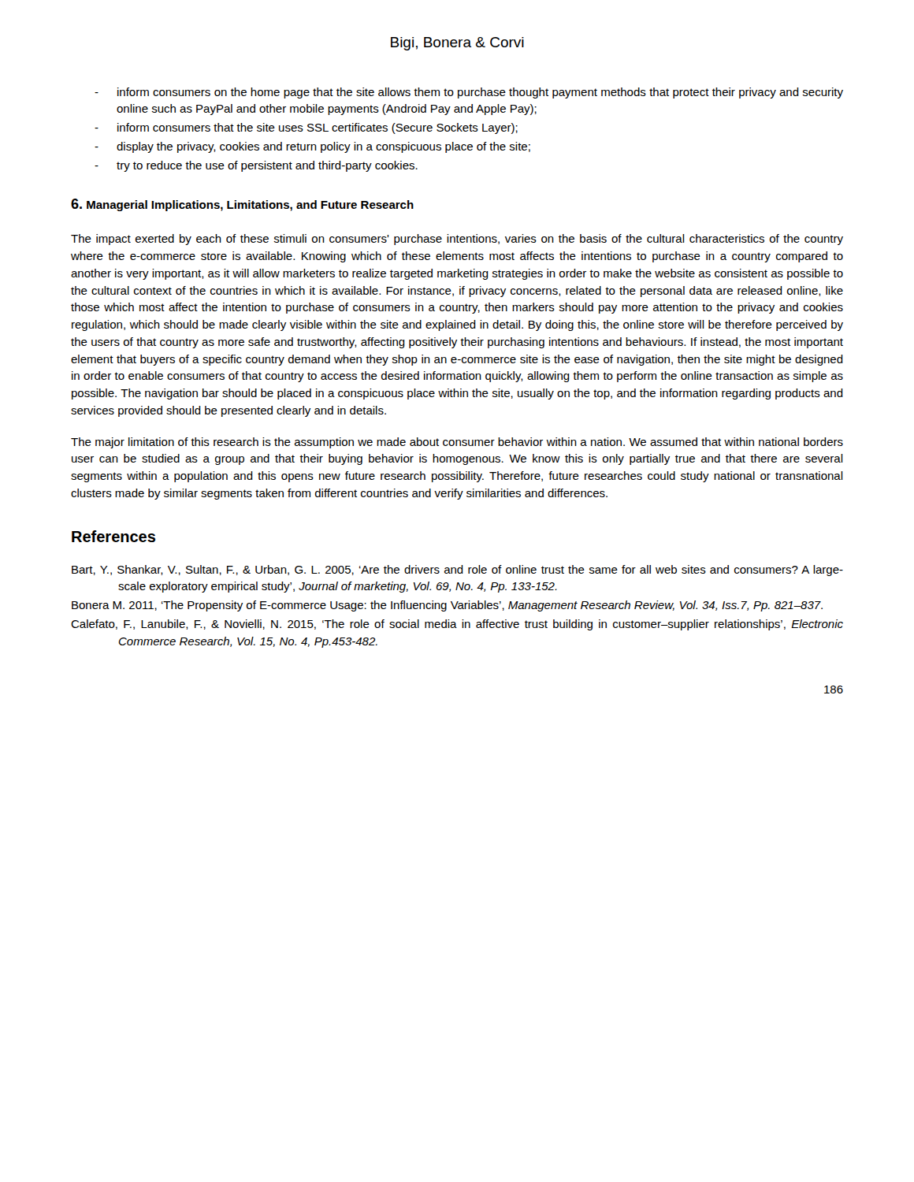Bigi, Bonera & Corvi
inform consumers on the home page that the site allows them to purchase thought payment methods that protect their privacy and security online such as PayPal and other mobile payments (Android Pay and Apple Pay);
inform consumers that the site uses SSL certificates (Secure Sockets Layer);
display the privacy, cookies and return policy in a conspicuous place of the site;
try to reduce the use of persistent and third-party cookies.
6. Managerial Implications, Limitations, and Future Research
The impact exerted by each of these stimuli on consumers' purchase intentions, varies on the basis of the cultural characteristics of the country where the e-commerce store is available. Knowing which of these elements most affects the intentions to purchase in a country compared to another is very important, as it will allow marketers to realize targeted marketing strategies in order to make the website as consistent as possible to the cultural context of the countries in which it is available. For instance, if privacy concerns, related to the personal data are released online, like those which most affect the intention to purchase of consumers in a country, then markers should pay more attention to the privacy and cookies regulation, which should be made clearly visible within the site and explained in detail. By doing this, the online store will be therefore perceived by the users of that country as more safe and trustworthy, affecting positively their purchasing intentions and behaviours. If instead, the most important element that buyers of a specific country demand when they shop in an e-commerce site is the ease of navigation, then the site might be designed in order to enable consumers of that country to access the desired information quickly, allowing them to perform the online transaction as simple as possible. The navigation bar should be placed in a conspicuous place within the site, usually on the top, and the information regarding products and services provided should be presented clearly and in details.
The major limitation of this research is the assumption we made about consumer behavior within a nation. We assumed that within national borders user can be studied as a group and that their buying behavior is homogenous. We know this is only partially true and that there are several segments within a population and this opens new future research possibility. Therefore, future researches could study national or transnational clusters made by similar segments taken from different countries and verify similarities and differences.
References
Bart, Y., Shankar, V., Sultan, F., & Urban, G. L. 2005, ‘Are the drivers and role of online trust the same for all web sites and consumers? A large-scale exploratory empirical study’, Journal of marketing, Vol. 69, No. 4, Pp. 133-152.
Bonera M. 2011, ‘The Propensity of E-commerce Usage: the Influencing Variables’, Management Research Review, Vol. 34, Iss.7, Pp. 821–837.
Calefato, F., Lanubile, F., & Novielli, N. 2015, ‘The role of social media in affective trust building in customer–supplier relationships’, Electronic Commerce Research, Vol. 15, No. 4, Pp.453-482.
186